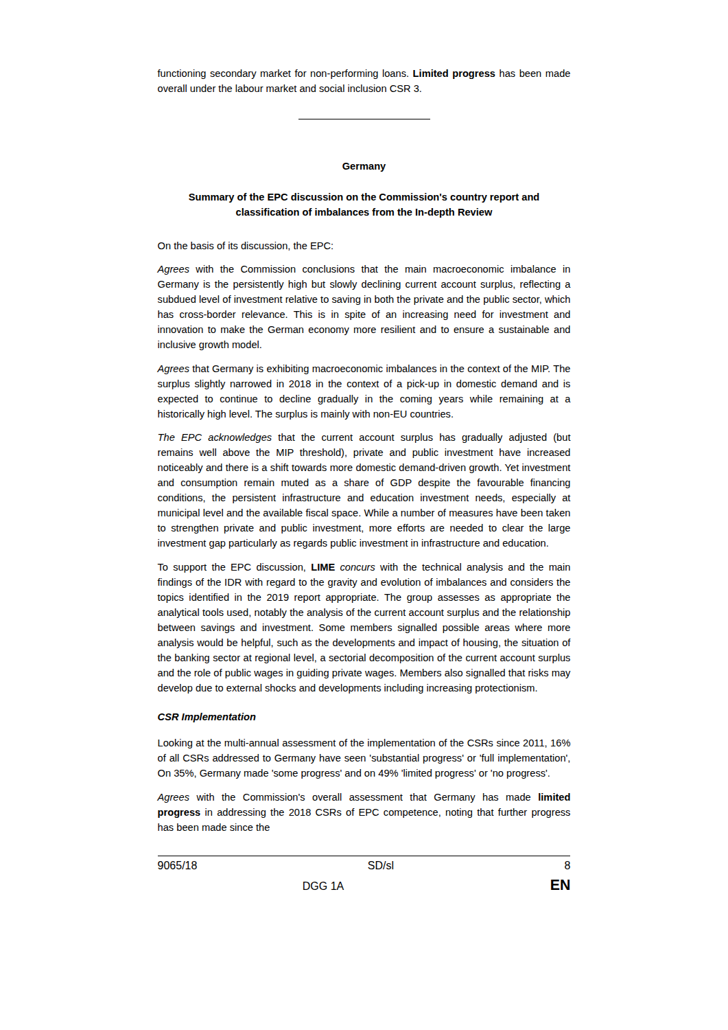functioning secondary market for non-performing loans. Limited progress has been made overall under the labour market and social inclusion CSR 3.
Germany
Summary of the EPC discussion on the Commission's country report and classification of imbalances from the In-depth Review
On the basis of its discussion, the EPC:
Agrees with the Commission conclusions that the main macroeconomic imbalance in Germany is the persistently high but slowly declining current account surplus, reflecting a subdued level of investment relative to saving in both the private and the public sector, which has cross-border relevance. This is in spite of an increasing need for investment and innovation to make the German economy more resilient and to ensure a sustainable and inclusive growth model.
Agrees that Germany is exhibiting macroeconomic imbalances in the context of the MIP. The surplus slightly narrowed in 2018 in the context of a pick-up in domestic demand and is expected to continue to decline gradually in the coming years while remaining at a historically high level. The surplus is mainly with non-EU countries.
The EPC acknowledges that the current account surplus has gradually adjusted (but remains well above the MIP threshold), private and public investment have increased noticeably and there is a shift towards more domestic demand-driven growth. Yet investment and consumption remain muted as a share of GDP despite the favourable financing conditions, the persistent infrastructure and education investment needs, especially at municipal level and the available fiscal space. While a number of measures have been taken to strengthen private and public investment, more efforts are needed to clear the large investment gap particularly as regards public investment in infrastructure and education.
To support the EPC discussion, LIME concurs with the technical analysis and the main findings of the IDR with regard to the gravity and evolution of imbalances and considers the topics identified in the 2019 report appropriate. The group assesses as appropriate the analytical tools used, notably the analysis of the current account surplus and the relationship between savings and investment. Some members signalled possible areas where more analysis would be helpful, such as the developments and impact of housing, the situation of the banking sector at regional level, a sectorial decomposition of the current account surplus and the role of public wages in guiding private wages. Members also signalled that risks may develop due to external shocks and developments including increasing protectionism.
CSR Implementation
Looking at the multi-annual assessment of the implementation of the CSRs since 2011, 16% of all CSRs addressed to Germany have seen 'substantial progress' or 'full implementation', On 35%, Germany made 'some progress' and on 49% 'limited progress' or 'no progress'.
Agrees with the Commission's overall assessment that Germany has made limited progress in addressing the 2018 CSRs of EPC competence, noting that further progress has been made since the
9065/18 SD/sl 8
DGG 1A EN